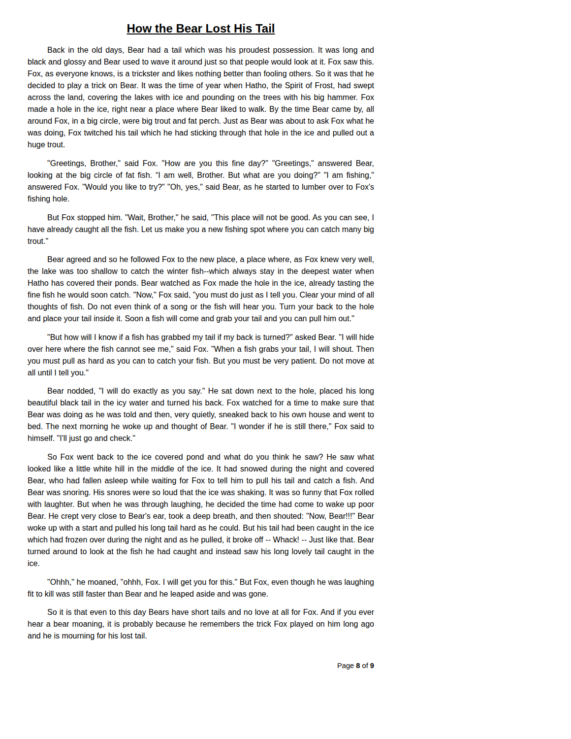How the Bear Lost His Tail
Back in the old days, Bear had a tail which was his proudest possession. It was long and black and glossy and Bear used to wave it around just so that people would look at it. Fox saw this. Fox, as everyone knows, is a trickster and likes nothing better than fooling others. So it was that he decided to play a trick on Bear. It was the time of year when Hatho, the Spirit of Frost, had swept across the land, covering the lakes with ice and pounding on the trees with his big hammer. Fox made a hole in the ice, right near a place where Bear liked to walk. By the time Bear came by, all around Fox, in a big circle, were big trout and fat perch. Just as Bear was about to ask Fox what he was doing, Fox twitched his tail which he had sticking through that hole in the ice and pulled out a huge trout.
"Greetings, Brother," said Fox. "How are you this fine day?" "Greetings," answered Bear, looking at the big circle of fat fish. “I am well, Brother. But what are you doing?" "I am fishing," answered Fox. "Would you like to try?" "Oh, yes," said Bear, as he started to lumber over to Fox's fishing hole.
But Fox stopped him. "Wait, Brother," he said, "This place will not be good. As you can see, I have already caught all the fish. Let us make you a new fishing spot where you can catch many big trout."
Bear agreed and so he followed Fox to the new place, a place where, as Fox knew very well, the lake was too shallow to catch the winter fish--which always stay in the deepest water when Hatho has covered their ponds. Bear watched as Fox made the hole in the ice, already tasting the fine fish he would soon catch. "Now," Fox said, "you must do just as I tell you. Clear your mind of all thoughts of fish. Do not even think of a song or the fish will hear you. Turn your back to the hole and place your tail inside it. Soon a fish will come and grab your tail and you can pull him out."
"But how will I know if a fish has grabbed my tail if my back is turned?" asked Bear. "I will hide over here where the fish cannot see me," said Fox. "When a fish grabs your tail, I will shout. Then you must pull as hard as you can to catch your fish. But you must be very patient. Do not move at all until I tell you."
Bear nodded, "I will do exactly as you say." He sat down next to the hole, placed his long beautiful black tail in the icy water and turned his back. Fox watched for a time to make sure that Bear was doing as he was told and then, very quietly, sneaked back to his own house and went to bed. The next morning he woke up and thought of Bear. "I wonder if he is still there," Fox said to himself. "I'll just go and check."
So Fox went back to the ice covered pond and what do you think he saw? He saw what looked like a little white hill in the middle of the ice. It had snowed during the night and covered Bear, who had fallen asleep while waiting for Fox to tell him to pull his tail and catch a fish. And Bear was snoring. His snores were so loud that the ice was shaking. It was so funny that Fox rolled with laughter. But when he was through laughing, he decided the time had come to wake up poor Bear. He crept very close to Bear's ear, took a deep breath, and then shouted: "Now, Bear!!!" Bear woke up with a start and pulled his long tail hard as he could. But his tail had been caught in the ice which had frozen over during the night and as he pulled, it broke off -- Whack! -- Just like that. Bear turned around to look at the fish he had caught and instead saw his long lovely tail caught in the ice.
"Ohhh," he moaned, "ohhh, Fox. I will get you for this." But Fox, even though he was laughing fit to kill was still faster than Bear and he leaped aside and was gone.
So it is that even to this day Bears have short tails and no love at all for Fox. And if you ever hear a bear moaning, it is probably because he remembers the trick Fox played on him long ago and he is mourning for his lost tail.
Page 8 of 9